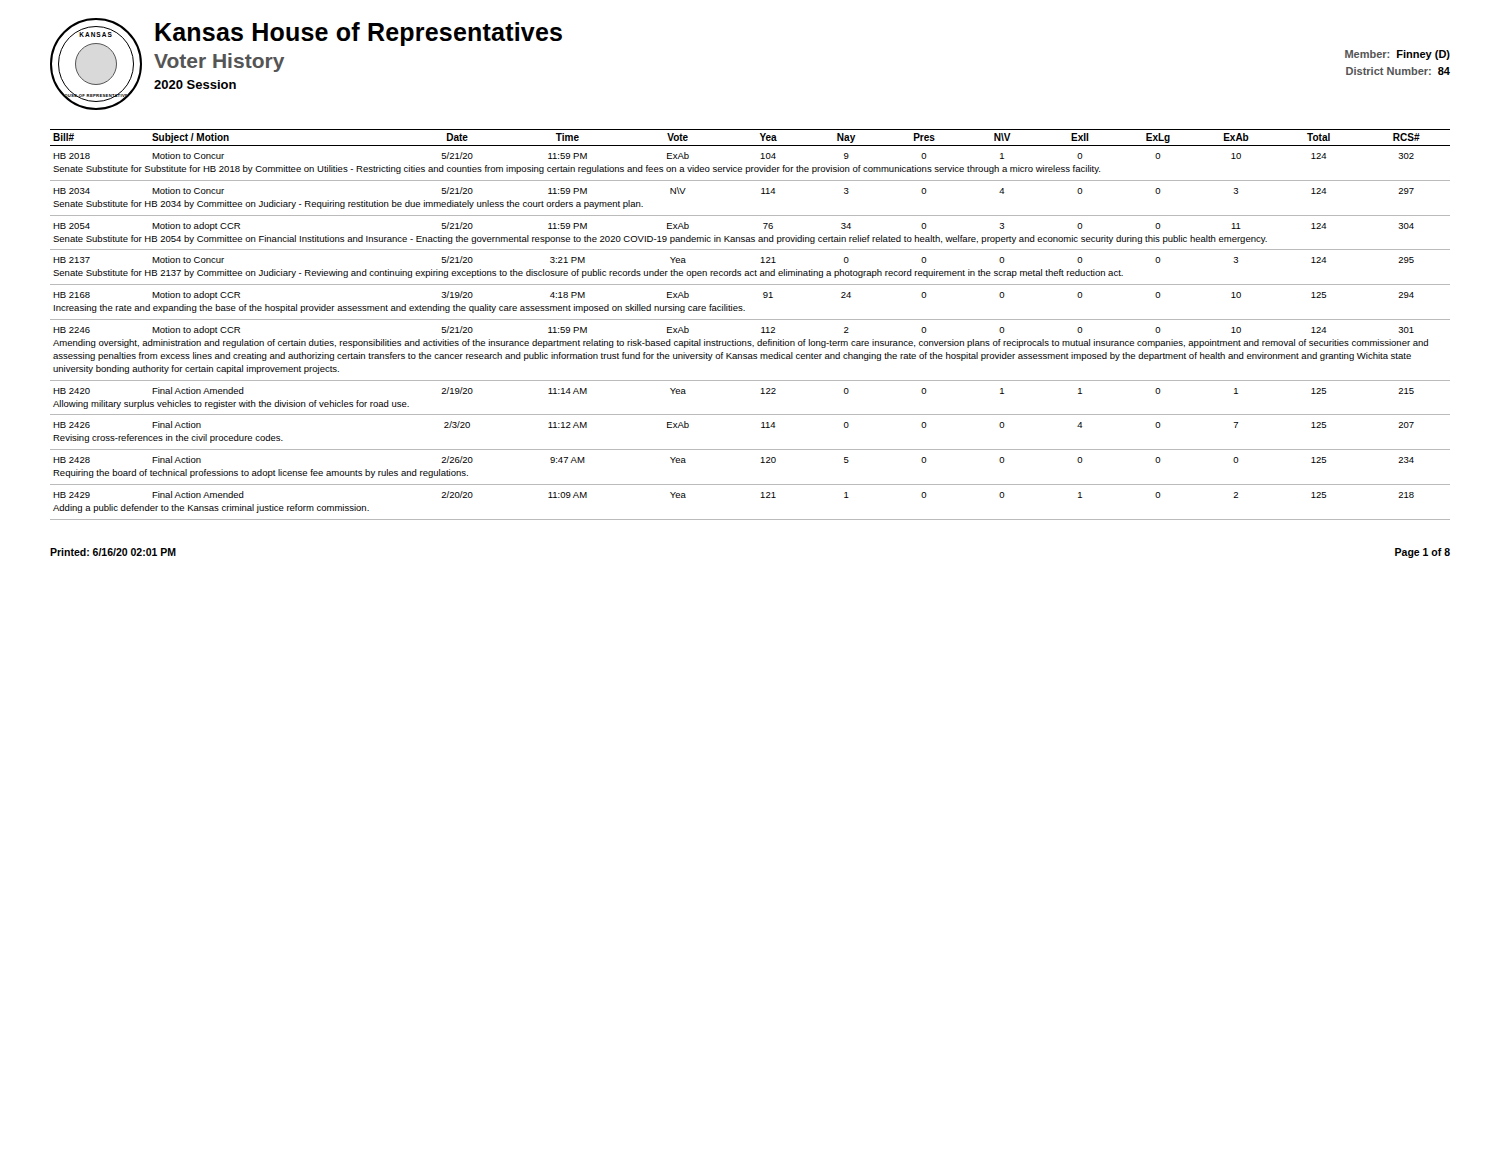Kansas House of Representatives
Voter History
2020 Session
Member: Finney (D)
District Number: 84
| Bill# | Subject / Motion | Date | Time | Vote | Yea | Nay | Pres | N\V | ExII | ExLg | ExAb | Total | RCS# |
| --- | --- | --- | --- | --- | --- | --- | --- | --- | --- | --- | --- | --- | --- |
| HB 2018 | Motion to Concur | 5/21/20 | 11:59 PM | ExAb | 104 | 9 | 0 | 1 | 0 | 0 | 10 | 124 | 302 |
| Senate Substitute for Substitute for HB 2018 by Committee on Utilities - Restricting cities and counties from imposing certain regulations and fees on a video service provider for the provision of communications service through a micro wireless facility. |
| HB 2034 | Motion to Concur | 5/21/20 | 11:59 PM | N\V | 114 | 3 | 0 | 4 | 0 | 0 | 3 | 124 | 297 |
| Senate Substitute for HB 2034 by Committee on Judiciary - Requiring restitution be due immediately unless the court orders a payment plan. |
| HB 2054 | Motion to adopt CCR | 5/21/20 | 11:59 PM | ExAb | 76 | 34 | 0 | 3 | 0 | 0 | 11 | 124 | 304 |
| Senate Substitute for HB 2054 by Committee on Financial Institutions and Insurance - Enacting the governmental response to the 2020 COVID-19 pandemic in Kansas and providing certain relief related to health, welfare, property and economic security during this public health emergency. |
| HB 2137 | Motion to Concur | 5/21/20 | 3:21 PM | Yea | 121 | 0 | 0 | 0 | 0 | 0 | 3 | 124 | 295 |
| Senate Substitute for HB 2137 by Committee on Judiciary - Reviewing and continuing expiring exceptions to the disclosure of public records under the open records act and eliminating a photograph record requirement in the scrap metal theft reduction act. |
| HB 2168 | Motion to adopt CCR | 3/19/20 | 4:18 PM | ExAb | 91 | 24 | 0 | 0 | 0 | 0 | 10 | 125 | 294 |
| Increasing the rate and expanding the base of the hospital provider assessment and extending the quality care assessment imposed on skilled nursing care facilities. |
| HB 2246 | Motion to adopt CCR | 5/21/20 | 11:59 PM | ExAb | 112 | 2 | 0 | 0 | 0 | 0 | 10 | 124 | 301 |
| Amending oversight, administration and regulation of certain duties, responsibilities and activities of the insurance department relating to risk-based capital instructions, definition of long-term care insurance, conversion plans of reciprocals to mutual insurance companies, appointment and removal of securities commissioner and assessing penalties from excess lines and creating and authorizing certain transfers to the cancer research and public information trust fund for the university of Kansas medical center and changing the rate of the hospital provider assessment imposed by the department of health and environment and granting Wichita state university bonding authority for certain capital improvement projects. |
| HB 2420 | Final Action Amended | 2/19/20 | 11:14 AM | Yea | 122 | 0 | 0 | 1 | 1 | 0 | 1 | 125 | 215 |
| Allowing military surplus vehicles to register with the division of vehicles for road use. |
| HB 2426 | Final Action | 2/3/20 | 11:12 AM | ExAb | 114 | 0 | 0 | 0 | 4 | 0 | 7 | 125 | 207 |
| Revising cross-references in the civil procedure codes. |
| HB 2428 | Final Action | 2/26/20 | 9:47 AM | Yea | 120 | 5 | 0 | 0 | 0 | 0 | 0 | 125 | 234 |
| Requiring the board of technical professions to adopt license fee amounts by rules and regulations. |
| HB 2429 | Final Action Amended | 2/20/20 | 11:09 AM | Yea | 121 | 1 | 0 | 0 | 1 | 0 | 2 | 125 | 218 |
| Adding a public defender to the Kansas criminal justice reform commission. |
Printed: 6/16/20 02:01 PM
Page 1 of 8